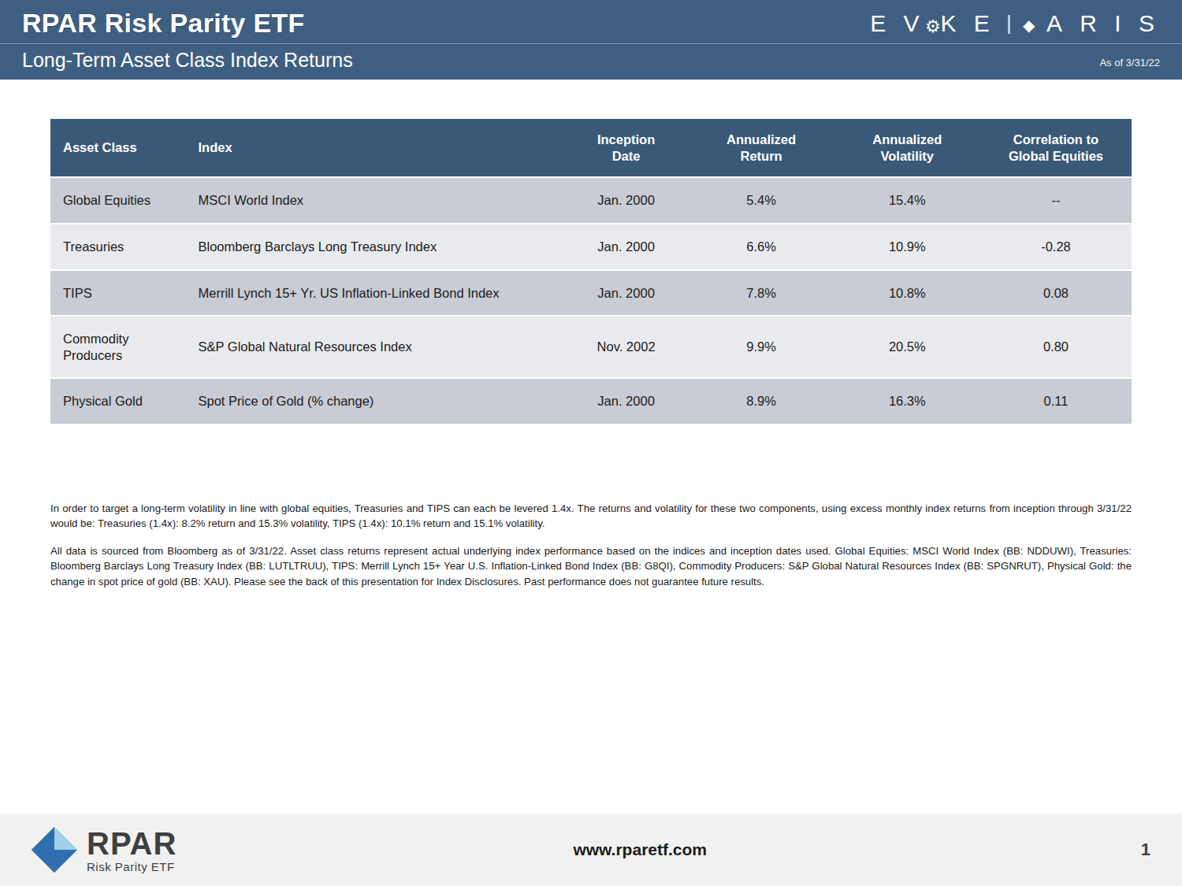RPAR Risk Parity ETF
E V⚙K E | ◆ A R I S
Long-Term Asset Class Index Returns
As of 3/31/22
| Asset Class | Index | Inception Date | Annualized Return | Annualized Volatility | Correlation to Global Equities |
| --- | --- | --- | --- | --- | --- |
| Global Equities | MSCI World Index | Jan. 2000 | 5.4% | 15.4% | -- |
| Treasuries | Bloomberg Barclays Long Treasury Index | Jan. 2000 | 6.6% | 10.9% | -0.28 |
| TIPS | Merrill Lynch 15+ Yr. US Inflation-Linked Bond Index | Jan. 2000 | 7.8% | 10.8% | 0.08 |
| Commodity Producers | S&P Global Natural Resources Index | Nov. 2002 | 9.9% | 20.5% | 0.80 |
| Physical Gold | Spot Price of Gold (% change) | Jan. 2000 | 8.9% | 16.3% | 0.11 |
In order to target a long-term volatility in line with global equities, Treasuries and TIPS can each be levered 1.4x. The returns and volatility for these two components, using excess monthly index returns from inception through 3/31/22 would be: Treasuries (1.4x): 8.2% return and 15.3% volatility, TIPS (1.4x): 10.1% return and 15.1% volatility.
All data is sourced from Bloomberg as of 3/31/22. Asset class returns represent actual underlying index performance based on the indices and inception dates used. Global Equities: MSCI World Index (BB: NDDUWI), Treasuries: Bloomberg Barclays Long Treasury Index (BB: LUTLTRUU), TIPS: Merrill Lynch 15+ Year U.S. Inflation-Linked Bond Index (BB: G8QI), Commodity Producers: S&P Global Natural Resources Index (BB: SPGNRUT), Physical Gold: the change in spot price of gold (BB: XAU). Please see the back of this presentation for Index Disclosures. Past performance does not guarantee future results.
RPAR
Risk Parity ETF
www.rparetf.com
1